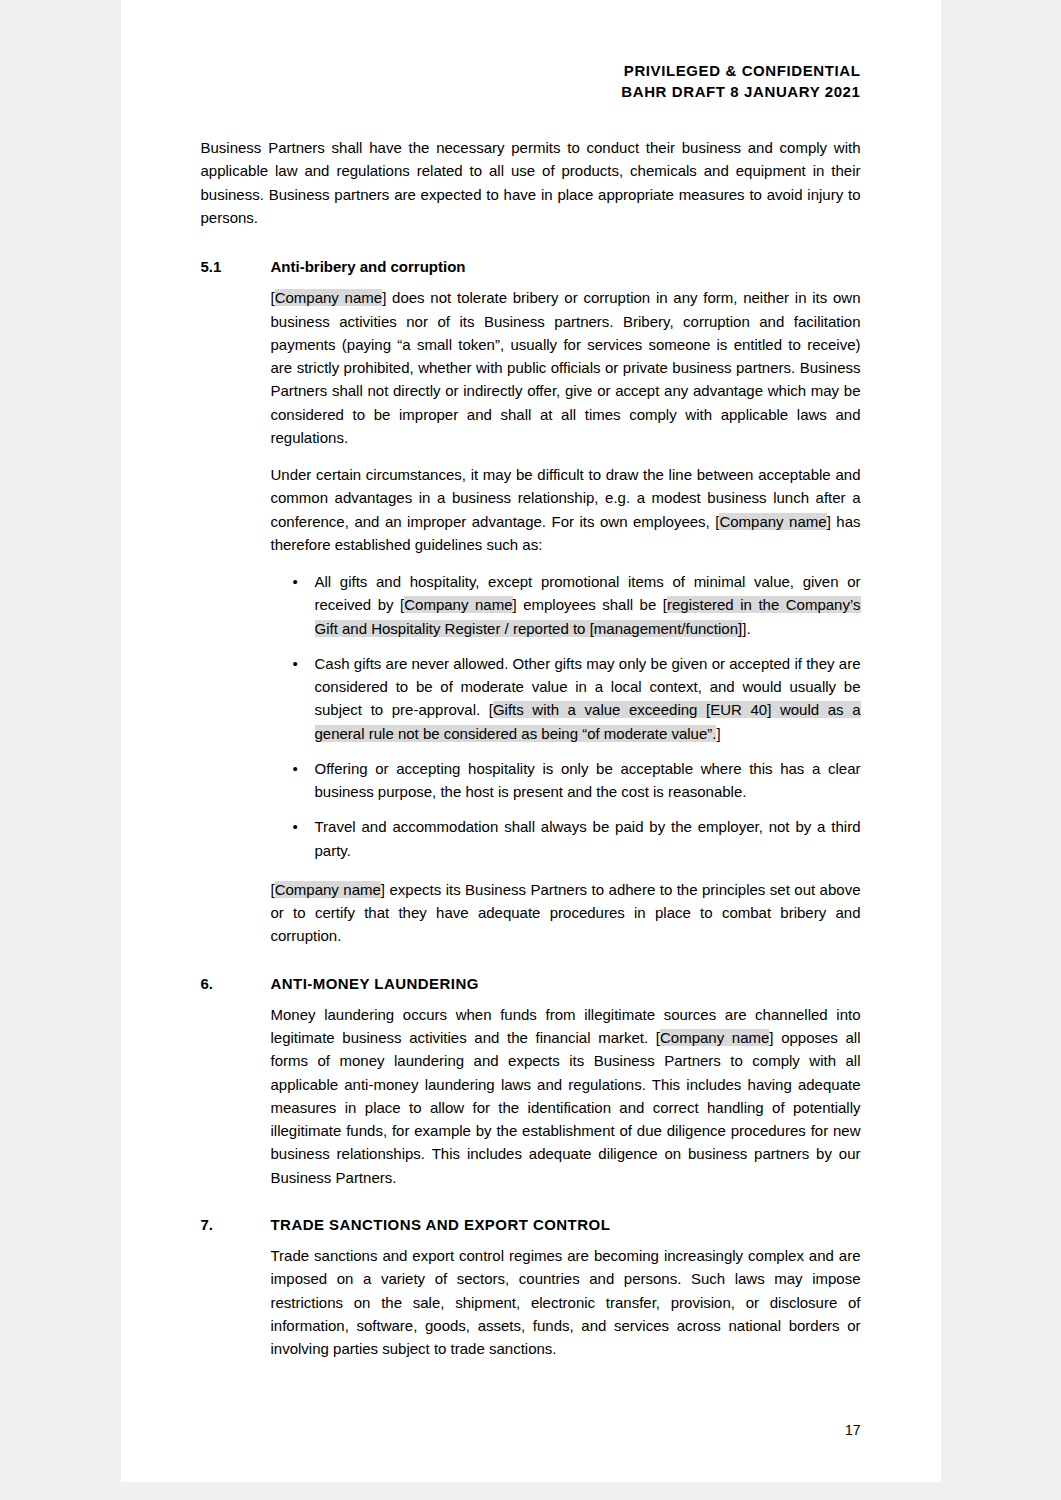PRIVILEGED & CONFIDENTIAL
BAHR DRAFT 8 JANUARY 2021
Business Partners shall have the necessary permits to conduct their business and comply with applicable law and regulations related to all use of products, chemicals and equipment in their business. Business partners are expected to have in place appropriate measures to avoid injury to persons.
5.1 Anti-bribery and corruption
[Company name] does not tolerate bribery or corruption in any form, neither in its own business activities nor of its Business partners. Bribery, corruption and facilitation payments (paying “a small token”, usually for services someone is entitled to receive) are strictly prohibited, whether with public officials or private business partners. Business Partners shall not directly or indirectly offer, give or accept any advantage which may be considered to be improper and shall at all times comply with applicable laws and regulations.
Under certain circumstances, it may be difficult to draw the line between acceptable and common advantages in a business relationship, e.g. a modest business lunch after a conference, and an improper advantage. For its own employees, [Company name] has therefore established guidelines such as:
All gifts and hospitality, except promotional items of minimal value, given or received by [Company name] employees shall be [registered in the Company’s Gift and Hospitality Register / reported to [management/function]].
Cash gifts are never allowed. Other gifts may only be given or accepted if they are considered to be of moderate value in a local context, and would usually be subject to pre-approval. [Gifts with a value exceeding [EUR 40] would as a general rule not be considered as being “of moderate value”.]
Offering or accepting hospitality is only be acceptable where this has a clear business purpose, the host is present and the cost is reasonable.
Travel and accommodation shall always be paid by the employer, not by a third party.
[Company name] expects its Business Partners to adhere to the principles set out above or to certify that they have adequate procedures in place to combat bribery and corruption.
6. Anti-money laundering
Money laundering occurs when funds from illegitimate sources are channelled into legitimate business activities and the financial market. [Company name] opposes all forms of money laundering and expects its Business Partners to comply with all applicable anti-money laundering laws and regulations. This includes having adequate measures in place to allow for the identification and correct handling of potentially illegitimate funds, for example by the establishment of due diligence procedures for new business relationships. This includes adequate diligence on business partners by our Business Partners.
7. Trade sanctions and export control
Trade sanctions and export control regimes are becoming increasingly complex and are imposed on a variety of sectors, countries and persons. Such laws may impose restrictions on the sale, shipment, electronic transfer, provision, or disclosure of information, software, goods, assets, funds, and services across national borders or involving parties subject to trade sanctions.
17